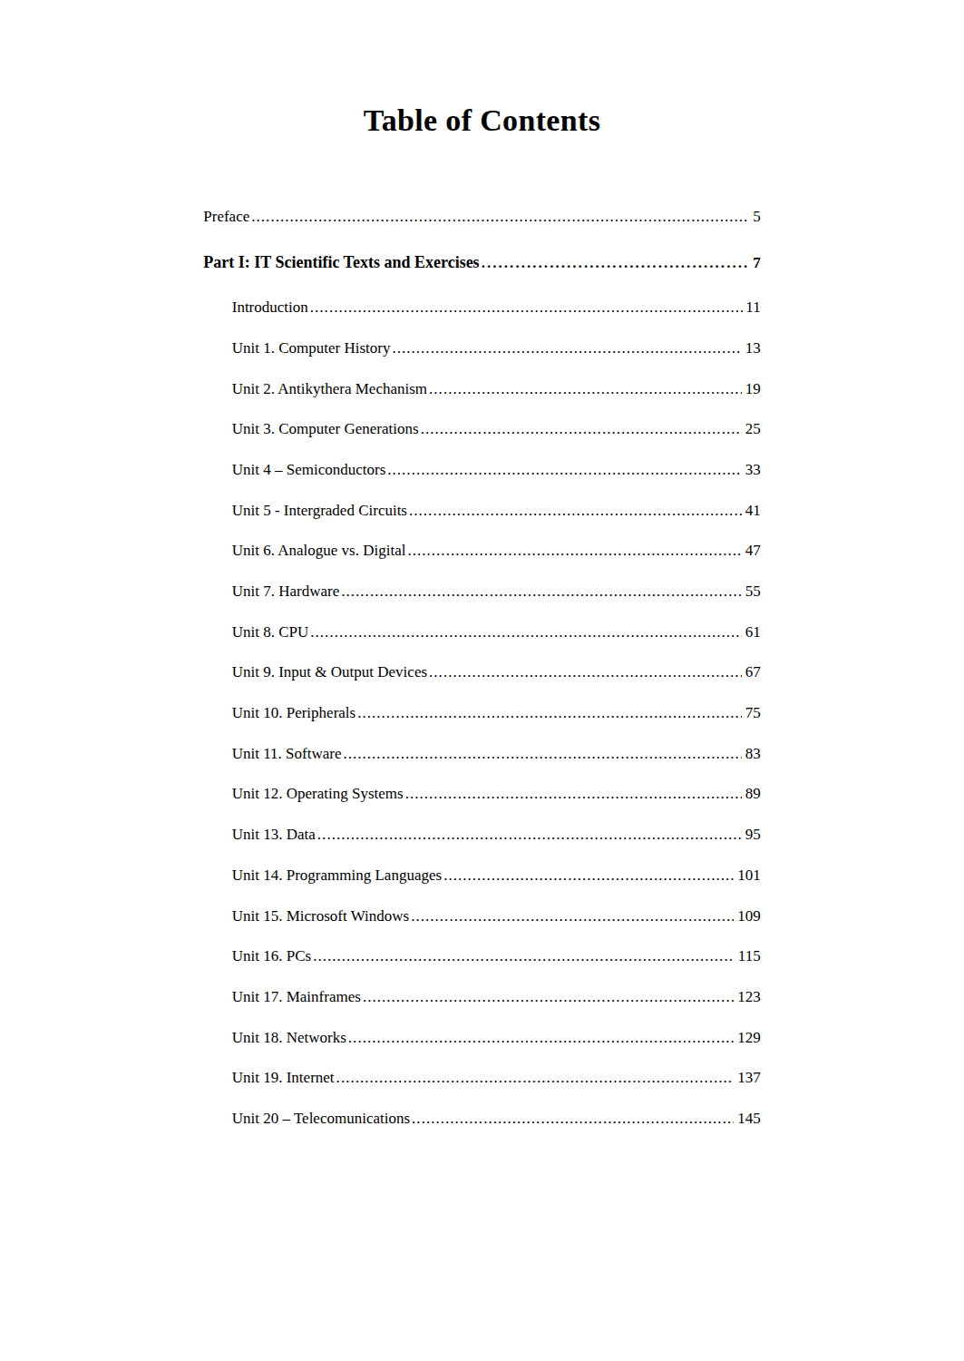Table of Contents
Preface 5
Part I: IT Scientific Texts and Exercises 7
Introduction 11
Unit 1. Computer History 13
Unit 2. Antikythera Mechanism 19
Unit 3. Computer Generations 25
Unit 4 – Semiconductors 33
Unit 5 - Intergraded Circuits 41
Unit 6. Analogue vs. Digital 47
Unit 7. Hardware 55
Unit 8. CPU 61
Unit 9. Input & Output Devices 67
Unit 10. Peripherals 75
Unit 11. Software 83
Unit 12. Operating Systems 89
Unit 13. Data 95
Unit 14. Programming Languages 101
Unit 15. Microsoft Windows 109
Unit 16. PCs 115
Unit 17. Mainframes 123
Unit 18. Networks 129
Unit 19. Internet 137
Unit 20 – Telecomunications 145